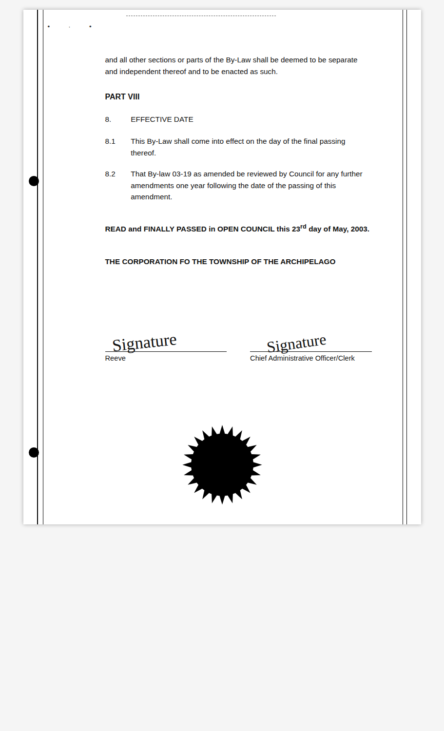• · •
and all other sections or parts of the By-Law shall be deemed to be separate and independent thereof and to be enacted as such.
PART VIII
8.
EFFECTIVE DATE
8.1
This By-Law shall come into effect on the day of the final passing thereof.
8.2
That By-law 03-19 as amended be reviewed by Council for any further amendments one year following the date of the passing of this amendment.
READ and FINALLY PASSED in OPEN COUNCIL this 23rd day of May, 2003.
THE CORPORATION FO THE TOWNSHIP OF THE ARCHIPELAGO
Signature
Reeve
Signature
Chief Administrative Officer/Clerk